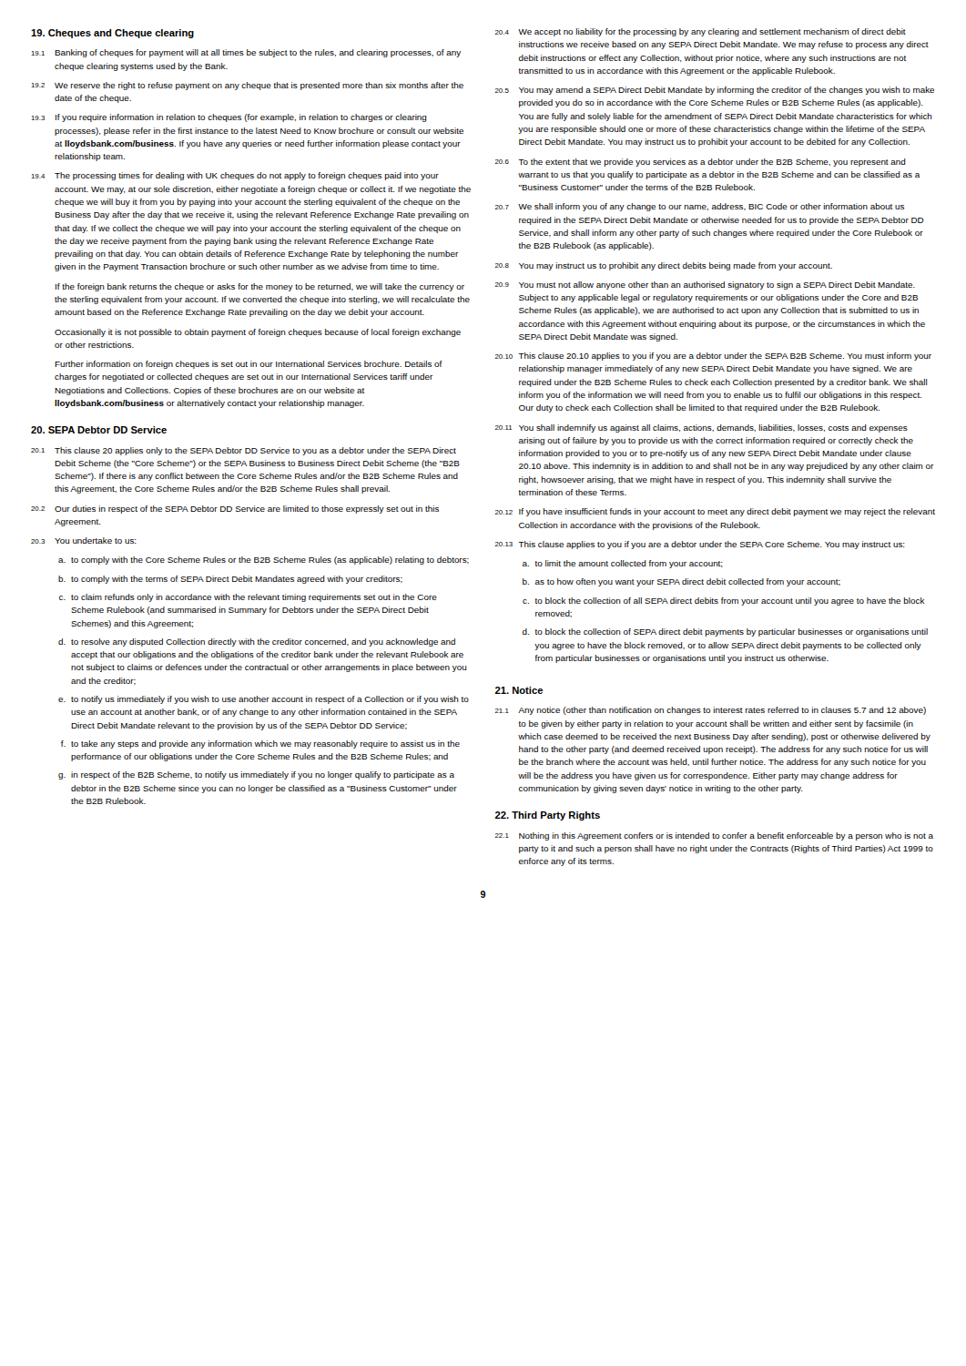19. Cheques and Cheque clearing
19.1
Banking of cheques for payment will at all times be subject to the rules, and clearing processes, of any cheque clearing systems used by the Bank.
19.2
We reserve the right to refuse payment on any cheque that is presented more than six months after the date of the cheque.
19.3
If you require information in relation to cheques (for example, in relation to charges or clearing processes), please refer in the first instance to the latest Need to Know brochure or consult our website at lloydsbank.com/business. If you have any queries or need further information please contact your relationship team.
19.4
The processing times for dealing with UK cheques do not apply to foreign cheques paid into your account. We may, at our sole discretion, either negotiate a foreign cheque or collect it. If we negotiate the cheque we will buy it from you by paying into your account the sterling equivalent of the cheque on the Business Day after the day that we receive it, using the relevant Reference Exchange Rate prevailing on that day. If we collect the cheque we will pay into your account the sterling equivalent of the cheque on the day we receive payment from the paying bank using the relevant Reference Exchange Rate prevailing on that day. You can obtain details of Reference Exchange Rate by telephoning the number given in the Payment Transaction brochure or such other number as we advise from time to time.
If the foreign bank returns the cheque or asks for the money to be returned, we will take the currency or the sterling equivalent from your account. If we converted the cheque into sterling, we will recalculate the amount based on the Reference Exchange Rate prevailing on the day we debit your account.
Occasionally it is not possible to obtain payment of foreign cheques because of local foreign exchange or other restrictions.
Further information on foreign cheques is set out in our International Services brochure. Details of charges for negotiated or collected cheques are set out in our International Services tariff under Negotiations and Collections. Copies of these brochures are on our website at lloydsbank.com/business or alternatively contact your relationship manager.
20. SEPA Debtor DD Service
20.1
This clause 20 applies only to the SEPA Debtor DD Service to you as a debtor under the SEPA Direct Debit Scheme (the "Core Scheme") or the SEPA Business to Business Direct Debit Scheme (the "B2B Scheme"). If there is any conflict between the Core Scheme Rules and/or the B2B Scheme Rules and this Agreement, the Core Scheme Rules and/or the B2B Scheme Rules shall prevail.
20.2
Our duties in respect of the SEPA Debtor DD Service are limited to those expressly set out in this Agreement.
20.3
You undertake to us:
to comply with the Core Scheme Rules or the B2B Scheme Rules (as applicable) relating to debtors;
to comply with the terms of SEPA Direct Debit Mandates agreed with your creditors;
to claim refunds only in accordance with the relevant timing requirements set out in the Core Scheme Rulebook (and summarised in Summary for Debtors under the SEPA Direct Debit Schemes) and this Agreement;
to resolve any disputed Collection directly with the creditor concerned, and you acknowledge and accept that our obligations and the obligations of the creditor bank under the relevant Rulebook are not subject to claims or defences under the contractual or other arrangements in place between you and the creditor;
to notify us immediately if you wish to use another account in respect of a Collection or if you wish to use an account at another bank, or of any change to any other information contained in the SEPA Direct Debit Mandate relevant to the provision by us of the SEPA Debtor DD Service;
to take any steps and provide any information which we may reasonably require to assist us in the performance of our obligations under the Core Scheme Rules and the B2B Scheme Rules; and
in respect of the B2B Scheme, to notify us immediately if you no longer qualify to participate as a debtor in the B2B Scheme since you can no longer be classified as a "Business Customer" under the B2B Rulebook.
20.4
We accept no liability for the processing by any clearing and settlement mechanism of direct debit instructions we receive based on any SEPA Direct Debit Mandate. We may refuse to process any direct debit instructions or effect any Collection, without prior notice, where any such instructions are not transmitted to us in accordance with this Agreement or the applicable Rulebook.
20.5
You may amend a SEPA Direct Debit Mandate by informing the creditor of the changes you wish to make provided you do so in accordance with the Core Scheme Rules or B2B Scheme Rules (as applicable). You are fully and solely liable for the amendment of SEPA Direct Debit Mandate characteristics for which you are responsible should one or more of these characteristics change within the lifetime of the SEPA Direct Debit Mandate. You may instruct us to prohibit your account to be debited for any Collection.
20.6
To the extent that we provide you services as a debtor under the B2B Scheme, you represent and warrant to us that you qualify to participate as a debtor in the B2B Scheme and can be classified as a "Business Customer" under the terms of the B2B Rulebook.
20.7
We shall inform you of any change to our name, address, BIC Code or other information about us required in the SEPA Direct Debit Mandate or otherwise needed for us to provide the SEPA Debtor DD Service, and shall inform any other party of such changes where required under the Core Rulebook or the B2B Rulebook (as applicable).
20.8
You may instruct us to prohibit any direct debits being made from your account.
20.9
You must not allow anyone other than an authorised signatory to sign a SEPA Direct Debit Mandate. Subject to any applicable legal or regulatory requirements or our obligations under the Core and B2B Scheme Rules (as applicable), we are authorised to act upon any Collection that is submitted to us in accordance with this Agreement without enquiring about its purpose, or the circumstances in which the SEPA Direct Debit Mandate was signed.
20.10
This clause 20.10 applies to you if you are a debtor under the SEPA B2B Scheme. You must inform your relationship manager immediately of any new SEPA Direct Debit Mandate you have signed. We are required under the B2B Scheme Rules to check each Collection presented by a creditor bank. We shall inform you of the information we will need from you to enable us to fulfil our obligations in this respect. Our duty to check each Collection shall be limited to that required under the B2B Rulebook.
20.11
You shall indemnify us against all claims, actions, demands, liabilities, losses, costs and expenses arising out of failure by you to provide us with the correct information required or correctly check the information provided to you or to pre-notify us of any new SEPA Direct Debit Mandate under clause 20.10 above. This indemnity is in addition to and shall not be in any way prejudiced by any other claim or right, howsoever arising, that we might have in respect of you. This indemnity shall survive the termination of these Terms.
20.12
If you have insufficient funds in your account to meet any direct debit payment we may reject the relevant Collection in accordance with the provisions of the Rulebook.
20.13
This clause applies to you if you are a debtor under the SEPA Core Scheme. You may instruct us:
to limit the amount collected from your account;
as to how often you want your SEPA direct debit collected from your account;
to block the collection of all SEPA direct debits from your account until you agree to have the block removed;
to block the collection of SEPA direct debit payments by particular businesses or organisations until you agree to have the block removed, or to allow SEPA direct debit payments to be collected only from particular businesses or organisations until you instruct us otherwise.
21. Notice
21.1
Any notice (other than notification on changes to interest rates referred to in clauses 5.7 and 12 above) to be given by either party in relation to your account shall be written and either sent by facsimile (in which case deemed to be received the next Business Day after sending), post or otherwise delivered by hand to the other party (and deemed received upon receipt). The address for any such notice for us will be the branch where the account was held, until further notice. The address for any such notice for you will be the address you have given us for correspondence. Either party may change address for communication by giving seven days' notice in writing to the other party.
22. Third Party Rights
22.1
Nothing in this Agreement confers or is intended to confer a benefit enforceable by a person who is not a party to it and such a person shall have no right under the Contracts (Rights of Third Parties) Act 1999 to enforce any of its terms.
9